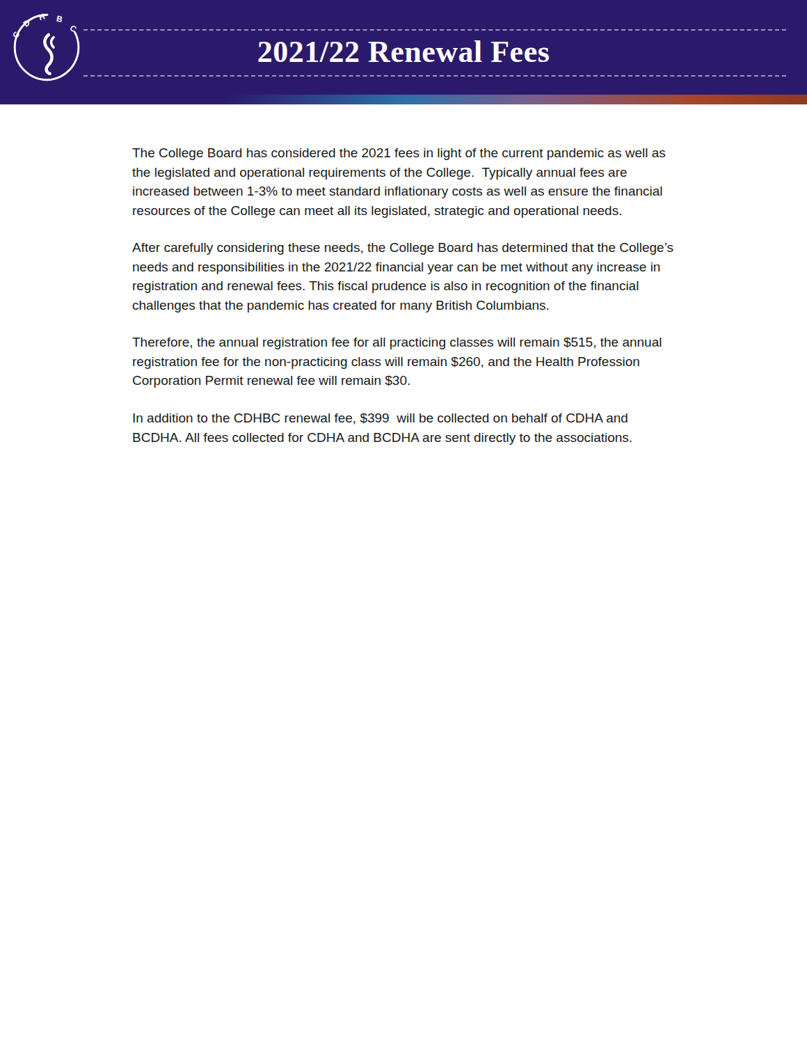C D H B C
2021/22 Renewal Fees
The College Board has considered the 2021 fees in light of the current pandemic as well as the legislated and operational requirements of the College. Typically annual fees are increased between 1-3% to meet standard inflationary costs as well as ensure the financial resources of the College can meet all its legislated, strategic and operational needs.
After carefully considering these needs, the College Board has determined that the College’s needs and responsibilities in the 2021/22 financial year can be met without any increase in registration and renewal fees. This fiscal prudence is also in recognition of the financial challenges that the pandemic has created for many British Columbians.
Therefore, the annual registration fee for all practicing classes will remain $515, the annual registration fee for the non-practicing class will remain $260, and the Health Profession Corporation Permit renewal fee will remain $30.
In addition to the CDHBC renewal fee, $399 will be collected on behalf of CDHA and BCDHA. All fees collected for CDHA and BCDHA are sent directly to the associations.